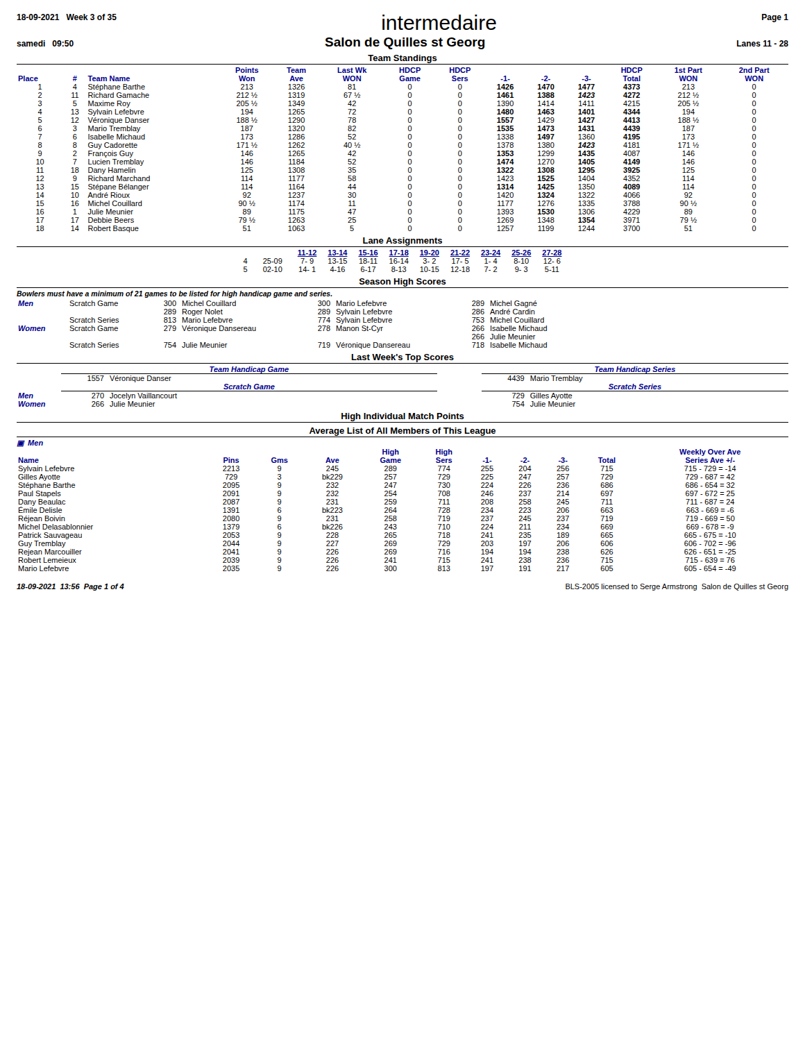18-09-2021 Week 3 of 35
intermedaire
Page 1
samedi 09:50
Salon de Quilles st Georg
Lanes 11 - 28
Team Standings
| | | | Points | Team | Last Wk | HDCP | HDCP | | | | HDCP | 1st Part | 2nd Part |
| --- | --- | --- | --- | --- | --- | --- | --- | --- | --- | --- | --- | --- | --- |
| Place | # | Team Name | Won | Ave | WON | Game | Sers | -1- | -2- | -3- | Total | WON | WON |
| 1 | 4 | Stéphane Barthe | 213 | 1326 | 81 | 0 | 0 | 1426 | 1470 | 1477 | 4373 | 213 | 0 |
| 2 | 11 | Richard Gamache | 212 ½ | 1319 | 67 ½ | 0 | 0 | 1461 | 1388 | 1423 | 4272 | 212 ½ | 0 |
| 3 | 5 | Maxime Roy | 205 ½ | 1349 | 42 | 0 | 0 | 1390 | 1414 | 1411 | 4215 | 205 ½ | 0 |
| 4 | 13 | Sylvain Lefebvre | 194 | 1265 | 72 | 0 | 0 | 1480 | 1463 | 1401 | 4344 | 194 | 0 |
| 5 | 12 | Véronique Danser | 188 ½ | 1290 | 78 | 0 | 0 | 1557 | 1429 | 1427 | 4413 | 188 ½ | 0 |
| 6 | 3 | Mario Tremblay | 187 | 1320 | 82 | 0 | 0 | 1535 | 1473 | 1431 | 4439 | 187 | 0 |
| 7 | 6 | Isabelle Michaud | 173 | 1286 | 52 | 0 | 0 | 1338 | 1497 | 1360 | 4195 | 173 | 0 |
| 8 | 8 | Guy Cadorette | 171 ½ | 1262 | 40 ½ | 0 | 0 | 1378 | 1380 | 1423 | 4181 | 171 ½ | 0 |
| 9 | 2 | François Guy | 146 | 1265 | 42 | 0 | 0 | 1353 | 1299 | 1435 | 4087 | 146 | 0 |
| 10 | 7 | Lucien Tremblay | 146 | 1184 | 52 | 0 | 0 | 1474 | 1270 | 1405 | 4149 | 146 | 0 |
| 11 | 18 | Dany Hamelin | 125 | 1308 | 35 | 0 | 0 | 1322 | 1308 | 1295 | 3925 | 125 | 0 |
| 12 | 9 | Richard Marchand | 114 | 1177 | 58 | 0 | 0 | 1423 | 1525 | 1404 | 4352 | 114 | 0 |
| 13 | 15 | Stépane Bélanger | 114 | 1164 | 44 | 0 | 0 | 1314 | 1425 | 1350 | 4089 | 114 | 0 |
| 14 | 10 | André Rioux | 92 | 1237 | 30 | 0 | 0 | 1420 | 1324 | 1322 | 4066 | 92 | 0 |
| 15 | 16 | Michel Couillard | 90 ½ | 1174 | 11 | 0 | 0 | 1177 | 1276 | 1335 | 3788 | 90 ½ | 0 |
| 16 | 1 | Julie Meunier | 89 | 1175 | 47 | 0 | 0 | 1393 | 1530 | 1306 | 4229 | 89 | 0 |
| 17 | 17 | Debbie Beers | 79 ½ | 1263 | 25 | 0 | 0 | 1269 | 1348 | 1354 | 3971 | 79 ½ | 0 |
| 18 | 14 | Robert Basque | 51 | 1063 | 5 | 0 | 0 | 1257 | 1199 | 1244 | 3700 | 51 | 0 |
Lane Assignments
| | | 11-12 | 13-14 | 15-16 | 17-18 | 19-20 | 21-22 | 23-24 | 25-26 | 27-28 |
| --- | --- | --- | --- | --- | --- | --- | --- | --- | --- | --- |
| 4 | 25-09 | 7- 9 | 13-15 | 18-11 | 16-14 | 3- 2 | 17- 5 | 1- 4 | 8-10 | 12- 6 |
| 5 | 02-10 | 14- 1 | 4-16 | 6-17 | 8-13 | 10-15 | 12-18 | 7- 2 | 9- 3 | 5-11 |
Season High Scores
Bowlers must have a minimum of 21 games to be listed for high handicap game and series.
| Men | Scratch Game | 300 | Michel Couillard | 300 | Mario Lefebvre | 289 | Michel Gagné |
| | | 289 | Roger Nolet | 289 | Sylvain Lefebvre | 286 | André Cardin |
| | Scratch Series | 813 | Mario Lefebvre | 774 | Sylvain Lefebvre | 753 | Michel Couillard |
| Women | Scratch Game | 279 | Véronique Dansereau | 278 | Manon St-Cyr | 266 | Isabelle Michaud |
| | | | | | | 266 | Julie Meunier |
| | Scratch Series | 754 | Julie Meunier | 719 | Véronique Dansereau | 718 | Isabelle Michaud |
Last Week's Top Scores
| | Team Handicap Game | | Team Handicap Series |
| | 1557 | Véronique Danser | | 4439 | Mario Tremblay |
| | Scratch Game | | Scratch Series |
| Men | 270 | Jocelyn Vaillancourt | | 729 | Gilles Ayotte |
| Women | 266 | Julie Meunier | | 754 | Julie Meunier |
High Individual Match Points
Average List of All Members of This League
▣ Men
| | | | | High | High | | | | | Weekly Over Ave |
| --- | --- | --- | --- | --- | --- | --- | --- | --- | --- | --- |
| Name | Pins | Gms | Ave | Game | Sers | -1- | -2- | -3- | Total | Series Ave +/- |
| Sylvain Lefebvre | 2213 | 9 | 245 | 289 | 774 | 255 | 204 | 256 | 715 | 715 - 729 = -14 |
| Gilles Ayotte | 729 | 3 | bk229 | 257 | 729 | 225 | 247 | 257 | 729 | 729 - 687 = 42 |
| Stéphane Barthe | 2095 | 9 | 232 | 247 | 730 | 224 | 226 | 236 | 686 | 686 - 654 = 32 |
| Paul Stapels | 2091 | 9 | 232 | 254 | 708 | 246 | 237 | 214 | 697 | 697 - 672 = 25 |
| Dany Beaulac | 2087 | 9 | 231 | 259 | 711 | 208 | 258 | 245 | 711 | 711 - 687 = 24 |
| Émile Delisle | 1391 | 6 | bk223 | 264 | 728 | 234 | 223 | 206 | 663 | 663 - 669 = -6 |
| Réjean Boivin | 2080 | 9 | 231 | 258 | 719 | 237 | 245 | 237 | 719 | 719 - 669 = 50 |
| Michel Delasablonnier | 1379 | 6 | bk226 | 243 | 710 | 224 | 211 | 234 | 669 | 669 - 678 = -9 |
| Patrick Sauvageau | 2053 | 9 | 228 | 265 | 718 | 241 | 235 | 189 | 665 | 665 - 675 = -10 |
| Guy Tremblay | 2044 | 9 | 227 | 269 | 729 | 203 | 197 | 206 | 606 | 606 - 702 = -96 |
| Rejean Marcouiller | 2041 | 9 | 226 | 269 | 716 | 194 | 194 | 238 | 626 | 626 - 651 = -25 |
| Robert Lemeieux | 2039 | 9 | 226 | 241 | 715 | 241 | 238 | 236 | 715 | 715 - 639 = 76 |
| Mario Lefebvre | 2035 | 9 | 226 | 300 | 813 | 197 | 191 | 217 | 605 | 605 - 654 = -49 |
18-09-2021 13:56 Page 1 of 4
BLS-2005 licensed to Serge Armstrong Salon de Quilles st Georg